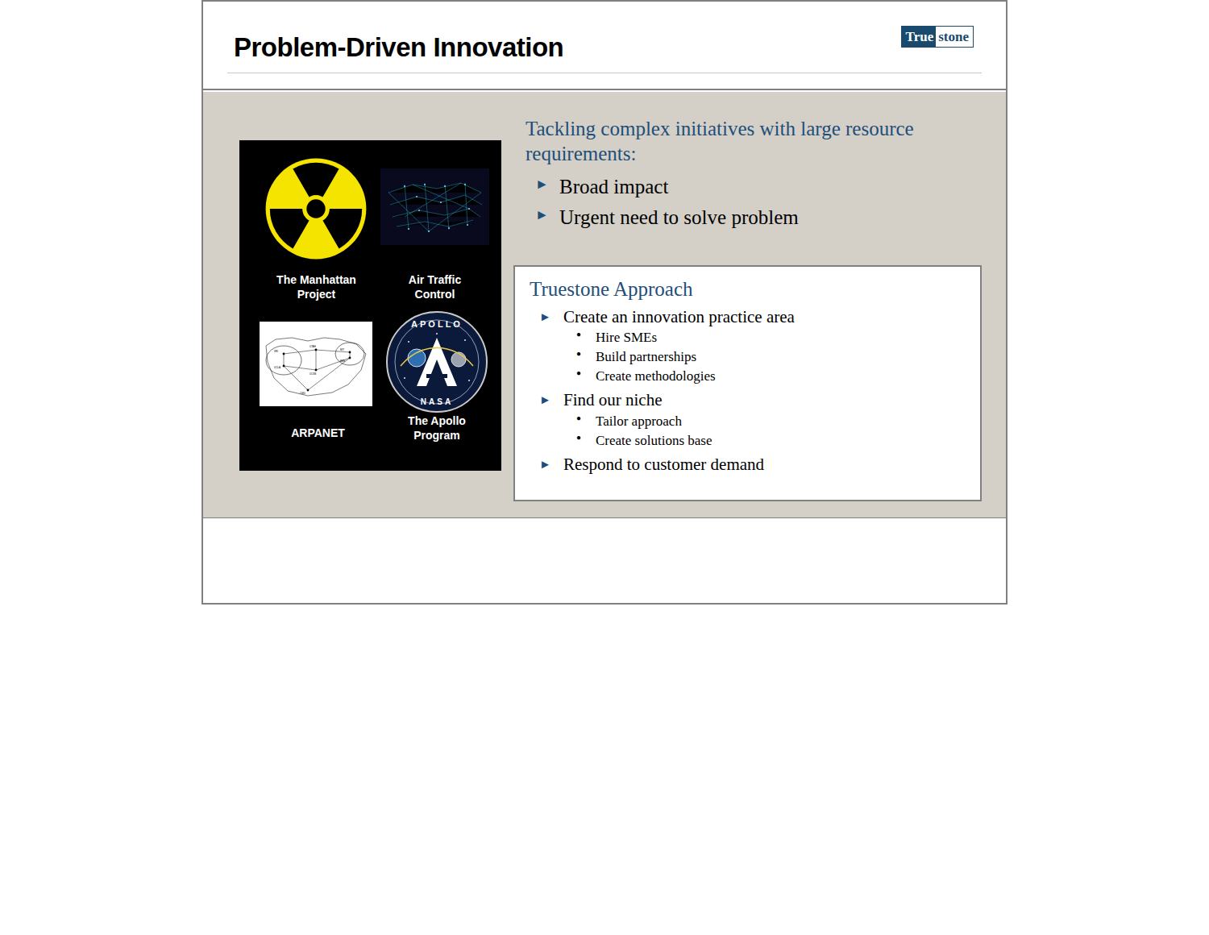Problem-Driven Innovation
True stone
The Manhattan
Project
Air Traffic
Control
SRI UCLA UTAH UCSB MIT BBN CMU
APOLLO NASA
ARPANET
The Apollo
Program
Tackling complex initiatives with large resource requirements:
Broad impact
Urgent need to solve problem
Truestone Approach
Create an innovation practice area
Hire SMEs
Build partnerships
Create methodologies
Find our niche
Tailor approach
Create solutions base
Respond to customer demand